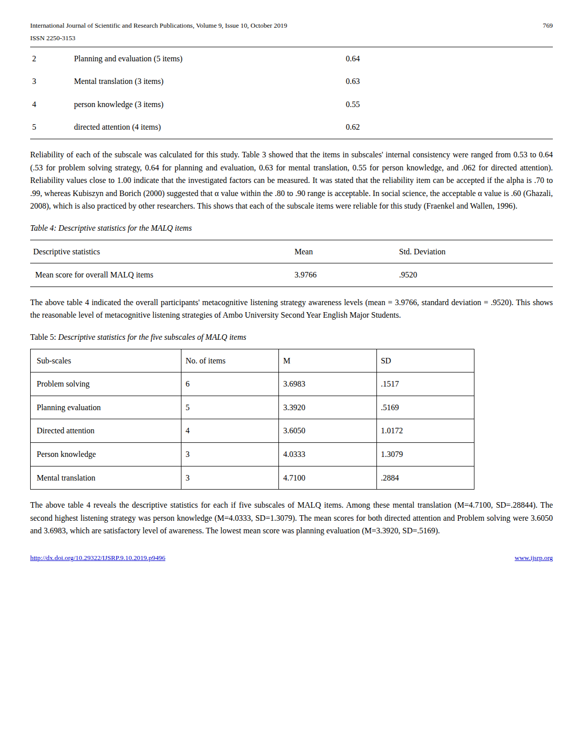International Journal of Scientific and Research Publications, Volume 9, Issue 10, October 2019 769
ISSN 2250-3153
| 2 | Planning and evaluation (5 items) | 0.64 |
| 3 | Mental translation (3 items) | 0.63 |
| 4 | person knowledge (3 items) | 0.55 |
| 5 | directed attention (4 items) | 0.62 |
Reliability of each of the subscale was calculated for this study. Table 3 showed that the items in subscales' internal consistency were ranged from 0.53 to 0.64 (.53 for problem solving strategy, 0.64 for planning and evaluation, 0.63 for mental translation, 0.55 for person knowledge, and .062 for directed attention). Reliability values close to 1.00 indicate that the investigated factors can be measured. It was stated that the reliability item can be accepted if the alpha is .70 to .99, whereas Kubiszyn and Borich (2000) suggested that α value within the .80 to .90 range is acceptable. In social science, the acceptable α value is .60 (Ghazali, 2008), which is also practiced by other researchers. This shows that each of the subscale items were reliable for this study (Fraenkel and Wallen, 1996).
Table 4: Descriptive statistics for the MALQ items
| Descriptive statistics | Mean | Std. Deviation |
| Mean score for overall MALQ items | 3.9766 | .9520 |
The above table 4 indicated the overall participants' metacognitive listening strategy awareness levels (mean = 3.9766, standard deviation = .9520). This shows the reasonable level of metacognitive listening strategies of Ambo University Second Year English Major Students.
Table 5: Descriptive statistics for the five subscales of MALQ items
| Sub-scales | No. of items | M | SD |
| --- | --- | --- | --- |
| Problem solving | 6 | 3.6983 | .1517 |
| Planning evaluation | 5 | 3.3920 | .5169 |
| Directed attention | 4 | 3.6050 | 1.0172 |
| Person knowledge | 3 | 4.0333 | 1.3079 |
| Mental translation | 3 | 4.7100 | .2884 |
The above table 4 reveals the descriptive statistics for each if five subscales of MALQ items. Among these mental translation (M=4.7100, SD=.28844). The second highest listening strategy was person knowledge (M=4.0333, SD=1.3079). The mean scores for both directed attention and Problem solving were 3.6050 and 3.6983, which are satisfactory level of awareness. The lowest mean score was planning evaluation (M=3.3920, SD=.5169).
http://dx.doi.org/10.29322/IJSRP.9.10.2019.p9496 www.ijsrp.org